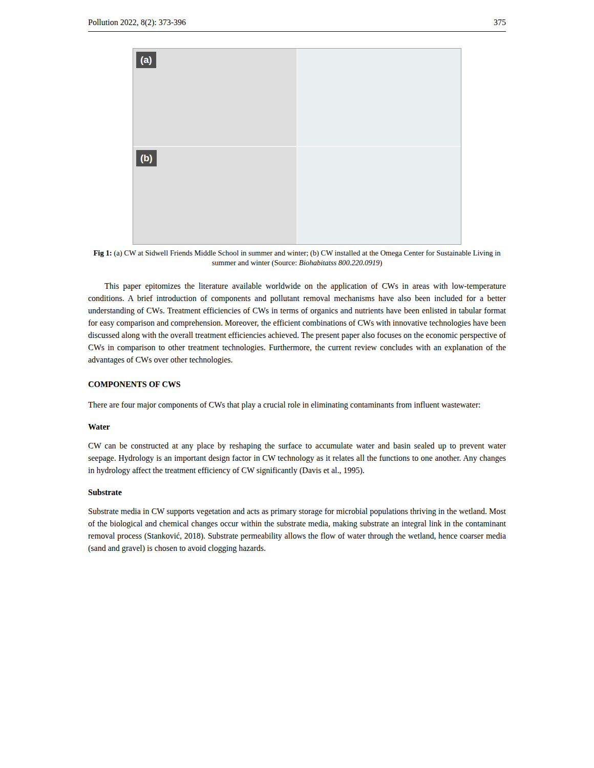Pollution 2022, 8(2): 373-396
375
(a)
(b)
Fig 1: (a) CW at Sidwell Friends Middle School in summer and winter; (b) CW installed at the Omega Center for Sustainable Living in summer and winter (Source: Biohabitatss 800.220.0919)
This paper epitomizes the literature available worldwide on the application of CWs in areas with low-temperature conditions. A brief introduction of components and pollutant removal mechanisms have also been included for a better understanding of CWs. Treatment efficiencies of CWs in terms of organics and nutrients have been enlisted in tabular format for easy comparison and comprehension. Moreover, the efficient combinations of CWs with innovative technologies have been discussed along with the overall treatment efficiencies achieved. The present paper also focuses on the economic perspective of CWs in comparison to other treatment technologies. Furthermore, the current review concludes with an explanation of the advantages of CWs over other technologies.
Components of CWs
There are four major components of CWs that play a crucial role in eliminating contaminants from influent wastewater:
Water
CW can be constructed at any place by reshaping the surface to accumulate water and basin sealed up to prevent water seepage. Hydrology is an important design factor in CW technology as it relates all the functions to one another. Any changes in hydrology affect the treatment efficiency of CW significantly (Davis et al., 1995).
Substrate
Substrate media in CW supports vegetation and acts as primary storage for microbial populations thriving in the wetland. Most of the biological and chemical changes occur within the substrate media, making substrate an integral link in the contaminant removal process (Stanković, 2018). Substrate permeability allows the flow of water through the wetland, hence coarser media (sand and gravel) is chosen to avoid clogging hazards.